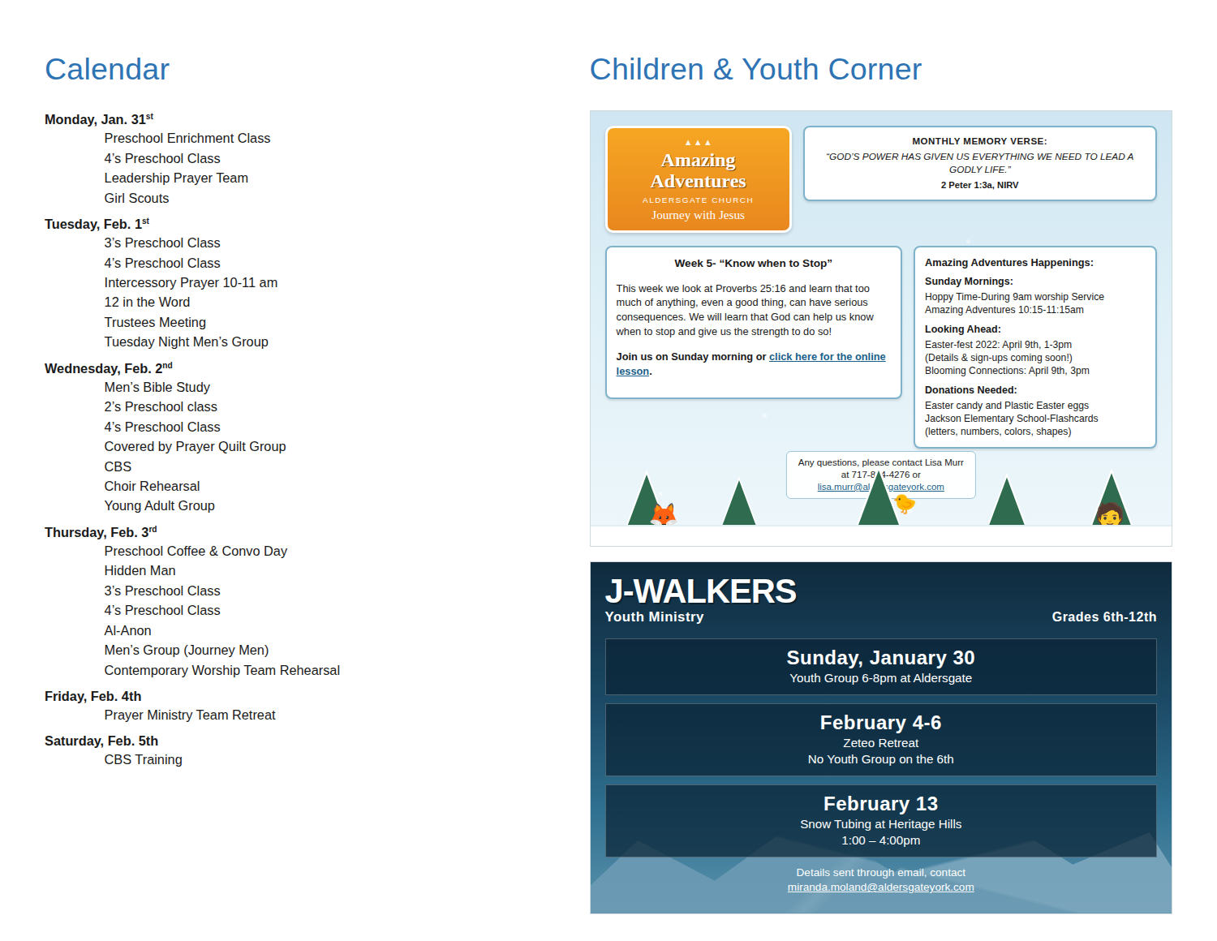Calendar
Monday, Jan. 31st
Preschool Enrichment Class
4’s Preschool Class
Leadership Prayer Team
Girl Scouts
Tuesday, Feb. 1st
3’s Preschool Class
4’s Preschool Class
Intercessory Prayer 10-11 am
12 in the Word
Trustees Meeting
Tuesday Night Men’s Group
Wednesday, Feb. 2nd
Men’s Bible Study
2’s Preschool class
4’s Preschool Class
Covered by Prayer Quilt Group
CBS
Choir Rehearsal
Young Adult Group
Thursday, Feb. 3rd
Preschool Coffee & Convo Day
Hidden Man
3’s Preschool Class
4’s Preschool Class
Al-Anon
Men’s Group (Journey Men)
Contemporary Worship Team Rehearsal
Friday, Feb. 4th
Prayer Ministry Team Retreat
Saturday, Feb. 5th
CBS Training
Children & Youth Corner
▲▲▲
Amazing
Adventures
Aldersgate Church
Journey with Jesus
Monthly Memory Verse:
“God’s power has given us everything we need to lead a godly life.”
2 Peter 1:3a, NIRV
Week 5- “Know when to Stop”
This week we look at Proverbs 25:16 and learn that too much of anything, even a good thing, can have serious consequences. We will learn that God can help us know when to stop and give us the strength to do so!
Join us on Sunday morning or click here for the online lesson.
Amazing Adventures Happenings:
Sunday Mornings:
Hoppy Time-During 9am worship Service
Amazing Adventures 10:15-11:15am
Looking Ahead:
Easter-fest 2022: April 9th, 1-3pm
(Details & sign-ups coming soon!)
Blooming Connections: April 9th, 3pm
Donations Needed:
Easter candy and Plastic Easter eggs
Jackson Elementary School-Flashcards
(letters, numbers, colors, shapes)
Any questions, please contact Lisa Murr
at 717-854-4276 or
lisa.murr@aldersgateyork.com
🦊 🐤 🧑
J-WALKERS
Youth Ministry Grades 6th-12th
Sunday, January 30
Youth Group 6-8pm at Aldersgate
February 4-6
Zeteo Retreat
No Youth Group on the 6th
February 13
Snow Tubing at Heritage Hills
1:00 – 4:00pm
Details sent through email, contact
miranda.moland@aldersgateyork.com